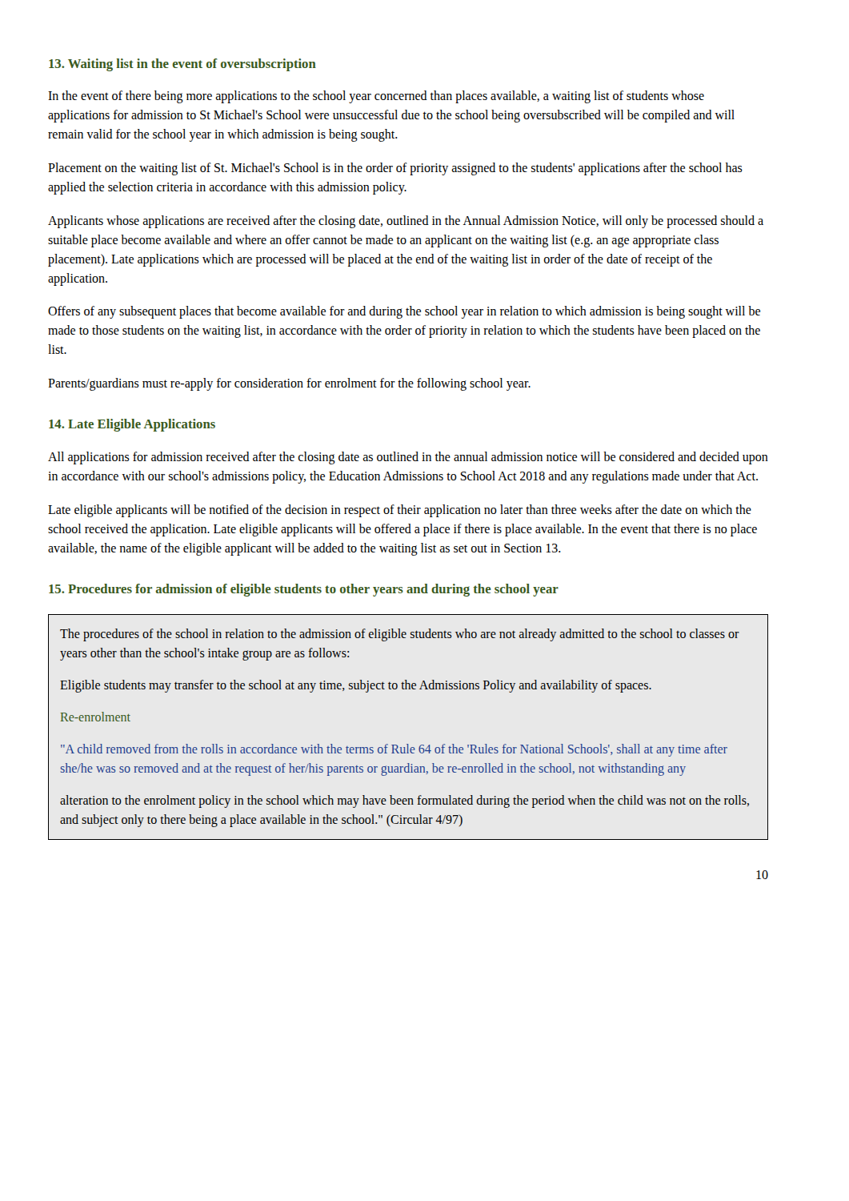13. Waiting list in the event of oversubscription
In the event of there being more applications to the school year concerned than places available, a waiting list of students whose applications for admission to St Michael's School were unsuccessful due to the school being oversubscribed will be compiled and will remain valid for the school year in which admission is being sought.
Placement on the waiting list of St. Michael's School is in the order of priority assigned to the students' applications after the school has applied the selection criteria in accordance with this admission policy.
Applicants whose applications are received after the closing date, outlined in the Annual Admission Notice, will only be processed should a suitable place become available and where an offer cannot be made to an applicant on the waiting list (e.g. an age appropriate class placement). Late applications which are processed will be placed at the end of the waiting list in order of the date of receipt of the application.
Offers of any subsequent places that become available for and during the school year in relation to which admission is being sought will be made to those students on the waiting list, in accordance with the order of priority in relation to which the students have been placed on the list.
Parents/guardians must re-apply for consideration for enrolment for the following school year.
14. Late Eligible Applications
All applications for admission received after the closing date as outlined in the annual admission notice will be considered and decided upon in accordance with our school's admissions policy, the Education Admissions to School Act 2018 and any regulations made under that Act.
Late eligible applicants will be notified of the decision in respect of their application no later than three weeks after the date on which the school received the application. Late eligible applicants will be offered a place if there is place available. In the event that there is no place available, the name of the eligible applicant will be added to the waiting list as set out in Section 13.
15. Procedures for admission of eligible students to other years and during the school year
The procedures of the school in relation to the admission of eligible students who are not already admitted to the school to classes or years other than the school's intake group are as follows:
Eligible students may transfer to the school at any time, subject to the Admissions Policy and availability of spaces.
Re-enrolment
"A child removed from the rolls in accordance with the terms of Rule 64 of the 'Rules for National Schools', shall at any time after she/he was so removed and at the request of her/his parents or guardian, be re-enrolled in the school, not withstanding any
alteration to the enrolment policy in the school which may have been formulated during the period when the child was not on the rolls, and subject only to there being a place available in the school." (Circular 4/97)
10